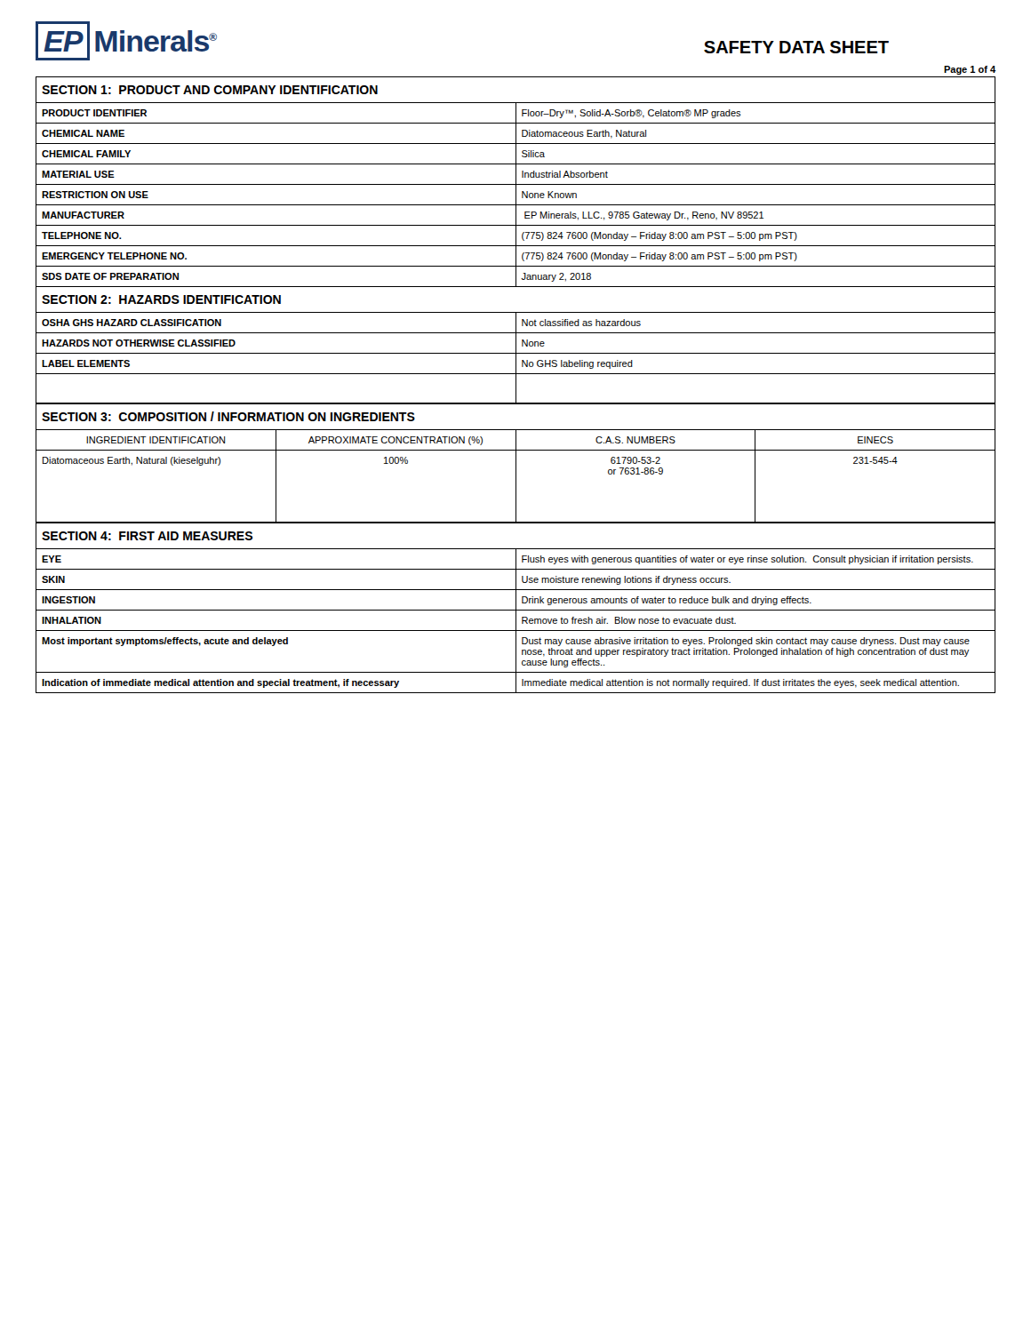EP Minerals®
SAFETY DATA SHEET
Page 1 of 4
| SECTION 1: PRODUCT AND COMPANY IDENTIFICATION |
| PRODUCT IDENTIFIER | Floor–Dry™, Solid-A-Sorb®, Celatom® MP grades |
| CHEMICAL NAME | Diatomaceous Earth, Natural |
| CHEMICAL FAMILY | Silica |
| MATERIAL USE | Industrial Absorbent |
| RESTRICTION ON USE | None Known |
| MANUFACTURER | EP Minerals, LLC., 9785 Gateway Dr., Reno, NV 89521 |
| TELEPHONE NO. | (775) 824 7600 (Monday – Friday 8:00 am PST – 5:00 pm PST) |
| EMERGENCY TELEPHONE NO. | (775) 824 7600 (Monday – Friday 8:00 am PST – 5:00 pm PST) |
| SDS DATE OF PREPARATION | January 2, 2018 |
| SECTION 2: HAZARDS IDENTIFICATION |
| OSHA GHS HAZARD CLASSIFICATION | Not classified as hazardous |
| HAZARDS NOT OTHERWISE CLASSIFIED | None |
| LABEL ELEMENTS | No GHS labeling required |
| SECTION 3: COMPOSITION / INFORMATION ON INGREDIENTS |
| INGREDIENT IDENTIFICATION | APPROXIMATE CONCENTRATION (%) | C.A.S. NUMBERS | EINECS |
| Diatomaceous Earth, Natural (kieselguhr) | 100% | 61790-53-2 or 7631-86-9 | 231-545-4 |
| SECTION 4: FIRST AID MEASURES |
| EYE | Flush eyes with generous quantities of water or eye rinse solution. Consult physician if irritation persists. |
| SKIN | Use moisture renewing lotions if dryness occurs. |
| INGESTION | Drink generous amounts of water to reduce bulk and drying effects. |
| INHALATION | Remove to fresh air. Blow nose to evacuate dust. |
| Most important symptoms/effects, acute and delayed | Dust may cause abrasive irritation to eyes. Prolonged skin contact may cause dryness. Dust may cause nose, throat and upper respiratory tract irritation. Prolonged inhalation of high concentration of dust may cause lung effects.. |
| Indication of immediate medical attention and special treatment, if necessary | Immediate medical attention is not normally required. If dust irritates the eyes, seek medical attention. |